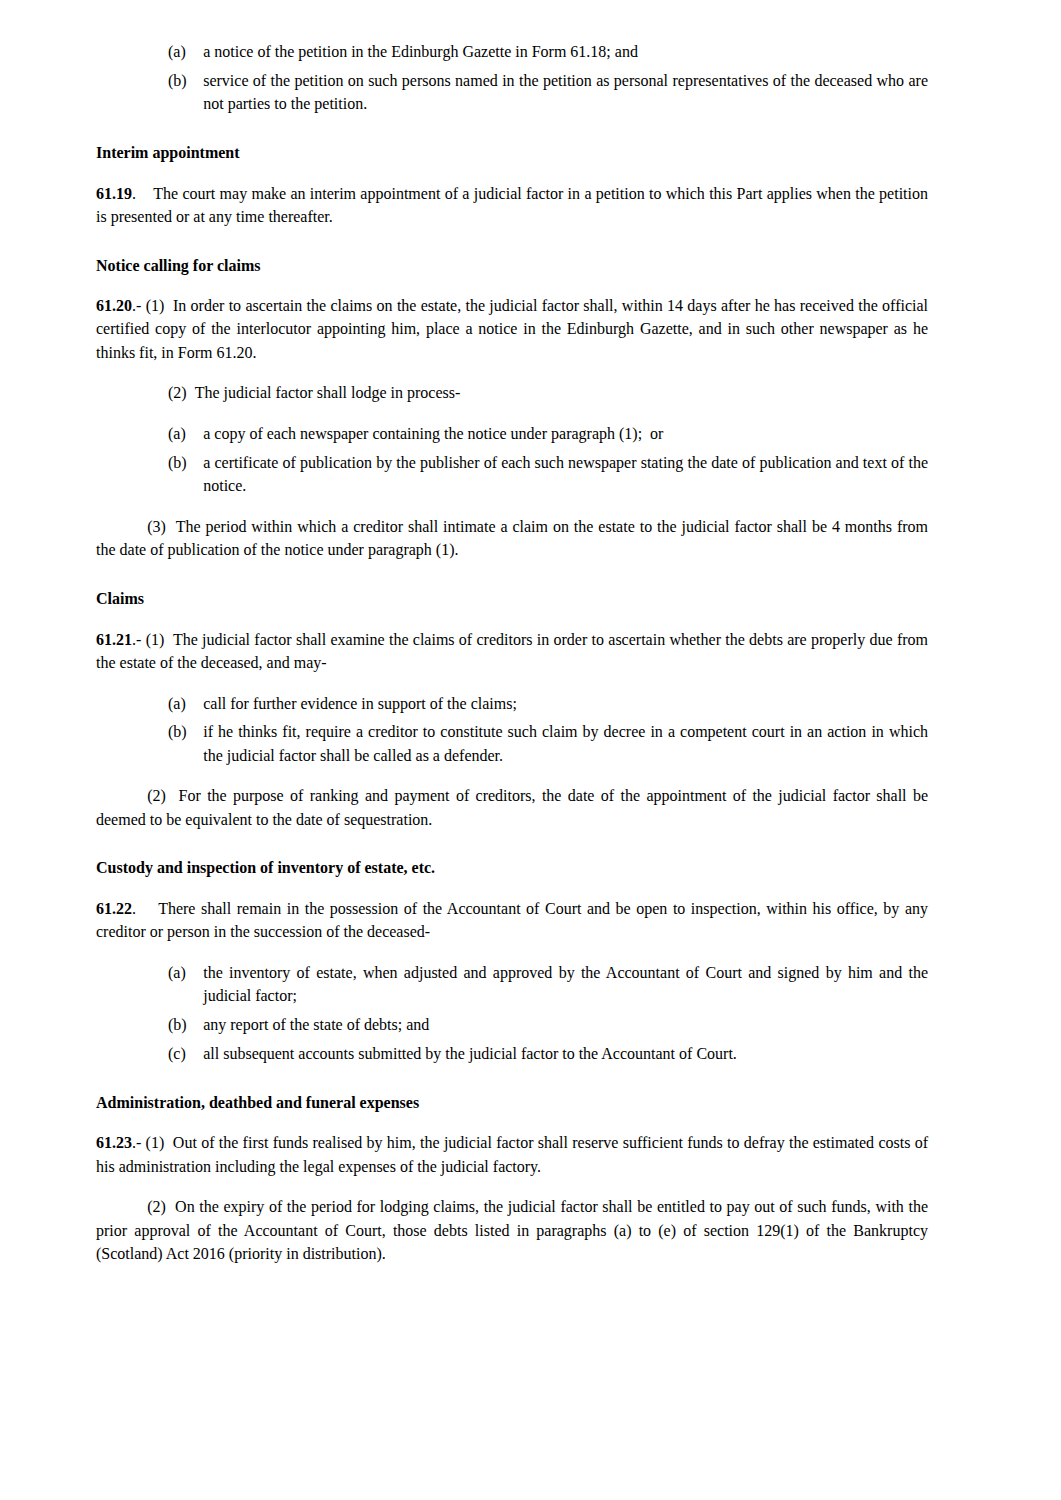(a) a notice of the petition in the Edinburgh Gazette in Form 61.18; and
(b) service of the petition on such persons named in the petition as personal representatives of the deceased who are not parties to the petition.
Interim appointment
61.19. The court may make an interim appointment of a judicial factor in a petition to which this Part applies when the petition is presented or at any time thereafter.
Notice calling for claims
61.20.- (1) In order to ascertain the claims on the estate, the judicial factor shall, within 14 days after he has received the official certified copy of the interlocutor appointing him, place a notice in the Edinburgh Gazette, and in such other newspaper as he thinks fit, in Form 61.20.
(2) The judicial factor shall lodge in process-
(a) a copy of each newspaper containing the notice under paragraph (1); or
(b) a certificate of publication by the publisher of each such newspaper stating the date of publication and text of the notice.
(3) The period within which a creditor shall intimate a claim on the estate to the judicial factor shall be 4 months from the date of publication of the notice under paragraph (1).
Claims
61.21.- (1) The judicial factor shall examine the claims of creditors in order to ascertain whether the debts are properly due from the estate of the deceased, and may-
(a) call for further evidence in support of the claims;
(b) if he thinks fit, require a creditor to constitute such claim by decree in a competent court in an action in which the judicial factor shall be called as a defender.
(2) For the purpose of ranking and payment of creditors, the date of the appointment of the judicial factor shall be deemed to be equivalent to the date of sequestration.
Custody and inspection of inventory of estate, etc.
61.22. There shall remain in the possession of the Accountant of Court and be open to inspection, within his office, by any creditor or person in the succession of the deceased-
(a) the inventory of estate, when adjusted and approved by the Accountant of Court and signed by him and the judicial factor;
(b) any report of the state of debts; and
(c) all subsequent accounts submitted by the judicial factor to the Accountant of Court.
Administration, deathbed and funeral expenses
61.23.- (1) Out of the first funds realised by him, the judicial factor shall reserve sufficient funds to defray the estimated costs of his administration including the legal expenses of the judicial factory.
(2) On the expiry of the period for lodging claims, the judicial factor shall be entitled to pay out of such funds, with the prior approval of the Accountant of Court, those debts listed in paragraphs (a) to (e) of section 129(1) of the Bankruptcy (Scotland) Act 2016 (priority in distribution).